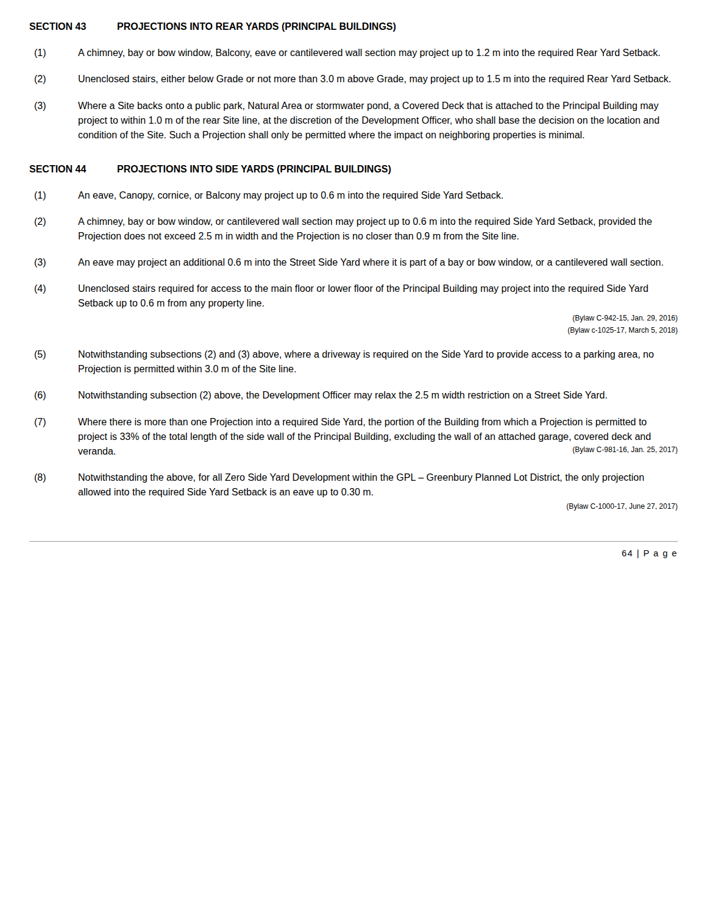SECTION 43 PROJECTIONS INTO REAR YARDS (PRINCIPAL BUILDINGS)
(1)
A chimney, bay or bow window, Balcony, eave or cantilevered wall section may project up to 1.2 m into the required Rear Yard Setback.
(2)
Unenclosed stairs, either below Grade or not more than 3.0 m above Grade, may project up to 1.5 m into the required Rear Yard Setback.
(3)
Where a Site backs onto a public park, Natural Area or stormwater pond, a Covered Deck that is attached to the Principal Building may project to within 1.0 m of the rear Site line, at the discretion of the Development Officer, who shall base the decision on the location and condition of the Site. Such a Projection shall only be permitted where the impact on neighboring properties is minimal.
SECTION 44 PROJECTIONS INTO SIDE YARDS (PRINCIPAL BUILDINGS)
(1)
An eave, Canopy, cornice, or Balcony may project up to 0.6 m into the required Side Yard Setback.
(2)
A chimney, bay or bow window, or cantilevered wall section may project up to 0.6 m into the required Side Yard Setback, provided the Projection does not exceed 2.5 m in width and the Projection is no closer than 0.9 m from the Site line.
(3)
An eave may project an additional 0.6 m into the Street Side Yard where it is part of a bay or bow window, or a cantilevered wall section.
(4)
Unenclosed stairs required for access to the main floor or lower floor of the Principal Building may project into the required Side Yard Setback up to 0.6 m from any property line. (Bylaw C-942-15, Jan. 29, 2016) (Bylaw c-1025-17, March 5, 2018)
(5)
Notwithstanding subsections (2) and (3) above, where a driveway is required on the Side Yard to provide access to a parking area, no Projection is permitted within 3.0 m of the Site line.
(6)
Notwithstanding subsection (2) above, the Development Officer may relax the 2.5 m width restriction on a Street Side Yard.
(7)
Where there is more than one Projection into a required Side Yard, the portion of the Building from which a Projection is permitted to project is 33% of the total length of the side wall of the Principal Building, excluding the wall of an attached garage, covered deck and veranda. (Bylaw C-981-16, Jan. 25, 2017)
(8)
Notwithstanding the above, for all Zero Side Yard Development within the GPL – Greenbury Planned Lot District, the only projection allowed into the required Side Yard Setback is an eave up to 0.30 m. (Bylaw C-1000-17, June 27, 2017)
64 | P a g e